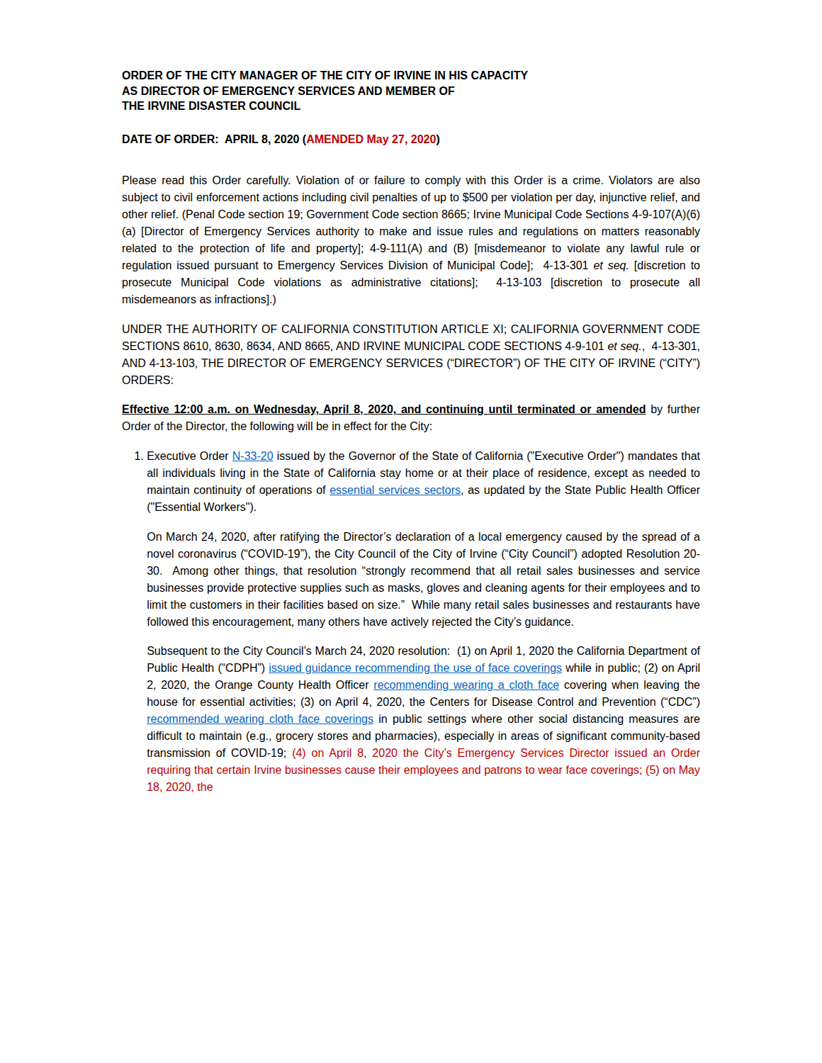ORDER OF THE CITY MANAGER OF THE CITY OF IRVINE IN HIS CAPACITY
AS DIRECTOR OF EMERGENCY SERVICES AND MEMBER OF
THE IRVINE DISASTER COUNCIL
DATE OF ORDER: APRIL 8, 2020 (AMENDED May 27, 2020)
Please read this Order carefully. Violation of or failure to comply with this Order is a crime. Violators are also subject to civil enforcement actions including civil penalties of up to $500 per violation per day, injunctive relief, and other relief. (Penal Code section 19; Government Code section 8665; Irvine Municipal Code Sections 4-9-107(A)(6)(a) [Director of Emergency Services authority to make and issue rules and regulations on matters reasonably related to the protection of life and property]; 4-9-111(A) and (B) [misdemeanor to violate any lawful rule or regulation issued pursuant to Emergency Services Division of Municipal Code]; 4-13-301 et seq. [discretion to prosecute Municipal Code violations as administrative citations]; 4-13-103 [discretion to prosecute all misdemeanors as infractions].)
UNDER THE AUTHORITY OF CALIFORNIA CONSTITUTION ARTICLE XI; CALIFORNIA GOVERNMENT CODE SECTIONS 8610, 8630, 8634, AND 8665, AND IRVINE MUNICIPAL CODE SECTIONS 4-9-101 et seq., 4-13-301, AND 4-13-103, THE DIRECTOR OF EMERGENCY SERVICES (“DIRECTOR”) OF THE CITY OF IRVINE (“CITY”) ORDERS:
Effective 12:00 a.m. on Wednesday, April 8, 2020, and continuing until terminated or amended by further Order of the Director, the following will be in effect for the City:
Executive Order N-33-20 issued by the Governor of the State of California ("Executive Order") mandates that all individuals living in the State of California stay home or at their place of residence, except as needed to maintain continuity of operations of essential services sectors, as updated by the State Public Health Officer ("Essential Workers").
On March 24, 2020, after ratifying the Director’s declaration of a local emergency caused by the spread of a novel coronavirus (“COVID-19”), the City Council of the City of Irvine (“City Council”) adopted Resolution 20-30. Among other things, that resolution “strongly recommend that all retail sales businesses and service businesses provide protective supplies such as masks, gloves and cleaning agents for their employees and to limit the customers in their facilities based on size.” While many retail sales businesses and restaurants have followed this encouragement, many others have actively rejected the City’s guidance.
Subsequent to the City Council’s March 24, 2020 resolution: (1) on April 1, 2020 the California Department of Public Health (“CDPH”) issued guidance recommending the use of face coverings while in public; (2) on April 2, 2020, the Orange County Health Officer recommending wearing a cloth face covering when leaving the house for essential activities; (3) on April 4, 2020, the Centers for Disease Control and Prevention (“CDC”) recommended wearing cloth face coverings in public settings where other social distancing measures are difficult to maintain (e.g., grocery stores and pharmacies), especially in areas of significant community-based transmission of COVID-19; (4) on April 8, 2020 the City’s Emergency Services Director issued an Order requiring that certain Irvine businesses cause their employees and patrons to wear face coverings; (5) on May 18, 2020, the